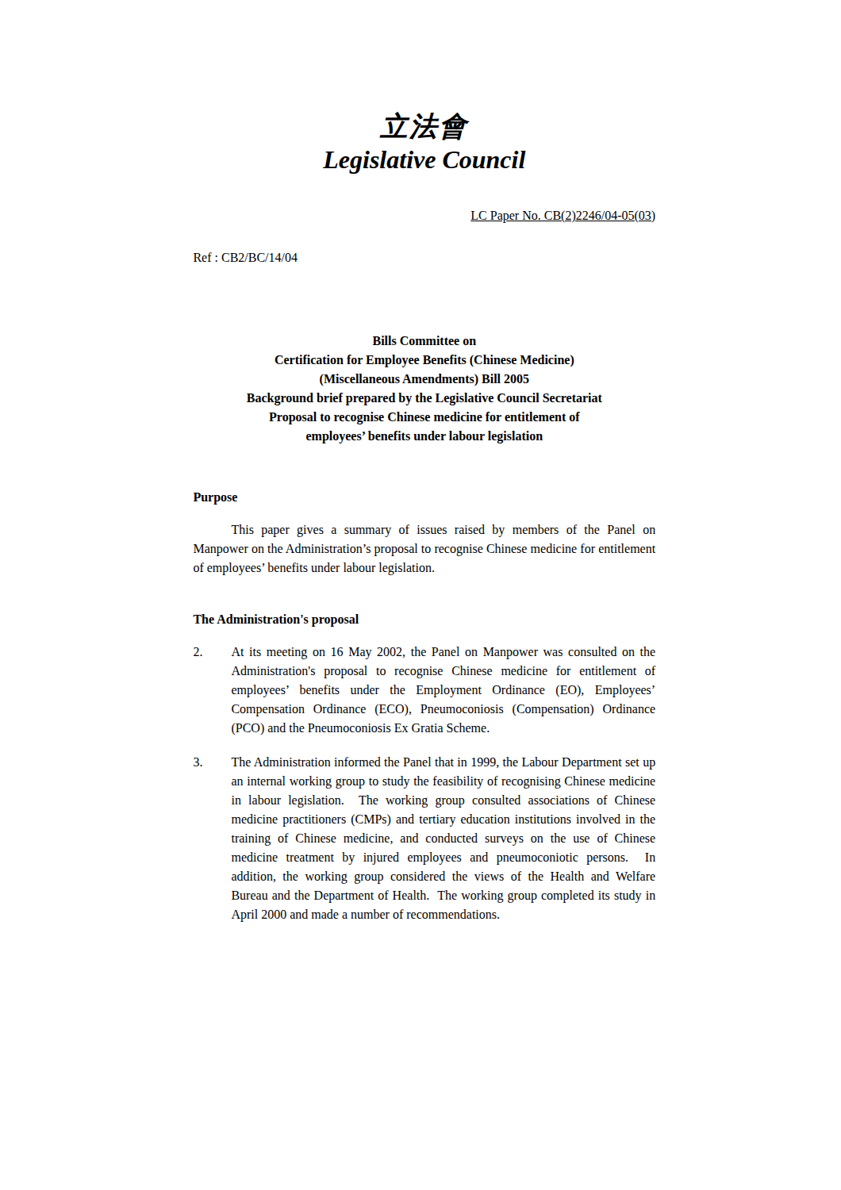立法會
Legislative Council
LC Paper No. CB(2)2246/04-05(03)
Ref : CB2/BC/14/04
Bills Committee on
Certification for Employee Benefits (Chinese Medicine)
(Miscellaneous Amendments) Bill 2005
Background brief prepared by the Legislative Council Secretariat
Proposal to recognise Chinese medicine for entitlement of
employees’ benefits under labour legislation
Purpose
This paper gives a summary of issues raised by members of the Panel on Manpower on the Administration’s proposal to recognise Chinese medicine for entitlement of employees’ benefits under labour legislation.
The Administration's proposal
2.
At its meeting on 16 May 2002, the Panel on Manpower was consulted on the Administration's proposal to recognise Chinese medicine for entitlement of employees’ benefits under the Employment Ordinance (EO), Employees’ Compensation Ordinance (ECO), Pneumoconiosis (Compensation) Ordinance (PCO) and the Pneumoconiosis Ex Gratia Scheme.
3.
The Administration informed the Panel that in 1999, the Labour Department set up an internal working group to study the feasibility of recognising Chinese medicine in labour legislation. The working group consulted associations of Chinese medicine practitioners (CMPs) and tertiary education institutions involved in the training of Chinese medicine, and conducted surveys on the use of Chinese medicine treatment by injured employees and pneumoconiotic persons. In addition, the working group considered the views of the Health and Welfare Bureau and the Department of Health. The working group completed its study in April 2000 and made a number of recommendations.